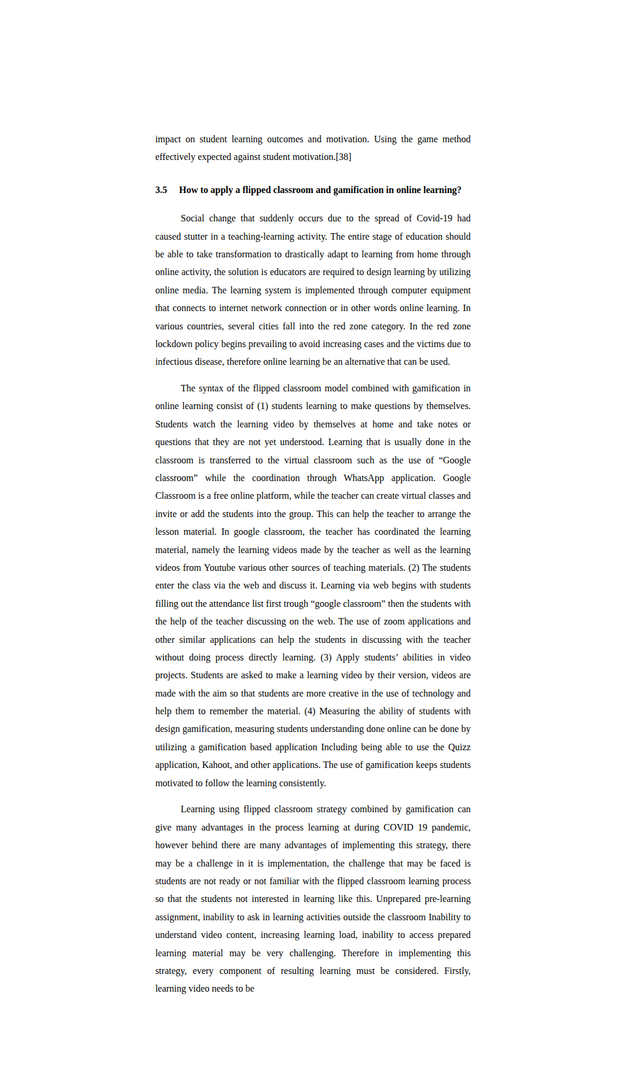impact on student learning outcomes and motivation. Using the game method effectively expected against student motivation.[38]
3.5 How to apply a flipped classroom and gamification in online learning?
Social change that suddenly occurs due to the spread of Covid-19 had caused stutter in a teaching-learning activity. The entire stage of education should be able to take transformation to drastically adapt to learning from home through online activity, the solution is educators are required to design learning by utilizing online media. The learning system is implemented through computer equipment that connects to internet network connection or in other words online learning. In various countries, several cities fall into the red zone category. In the red zone lockdown policy begins prevailing to avoid increasing cases and the victims due to infectious disease, therefore online learning be an alternative that can be used.
The syntax of the flipped classroom model combined with gamification in online learning consist of (1) students learning to make questions by themselves. Students watch the learning video by themselves at home and take notes or questions that they are not yet understood. Learning that is usually done in the classroom is transferred to the virtual classroom such as the use of “Google classroom” while the coordination through WhatsApp application. Google Classroom is a free online platform, while the teacher can create virtual classes and invite or add the students into the group. This can help the teacher to arrange the lesson material. In google classroom, the teacher has coordinated the learning material, namely the learning videos made by the teacher as well as the learning videos from Youtube various other sources of teaching materials. (2) The students enter the class via the web and discuss it. Learning via web begins with students filling out the attendance list first trough “google classroom” then the students with the help of the teacher discussing on the web. The use of zoom applications and other similar applications can help the students in discussing with the teacher without doing process directly learning. (3) Apply students’ abilities in video projects. Students are asked to make a learning video by their version, videos are made with the aim so that students are more creative in the use of technology and help them to remember the material. (4) Measuring the ability of students with design gamification, measuring students understanding done online can be done by utilizing a gamification based application Including being able to use the Quizz application, Kahoot, and other applications. The use of gamification keeps students motivated to follow the learning consistently.
Learning using flipped classroom strategy combined by gamification can give many advantages in the process learning at during COVID 19 pandemic, however behind there are many advantages of implementing this strategy, there may be a challenge in it is implementation, the challenge that may be faced is students are not ready or not familiar with the flipped classroom learning process so that the students not interested in learning like this. Unprepared pre-learning assignment, inability to ask in learning activities outside the classroom Inability to understand video content, increasing learning load, inability to access prepared learning material may be very challenging. Therefore in implementing this strategy, every component of resulting learning must be considered. Firstly, learning video needs to be